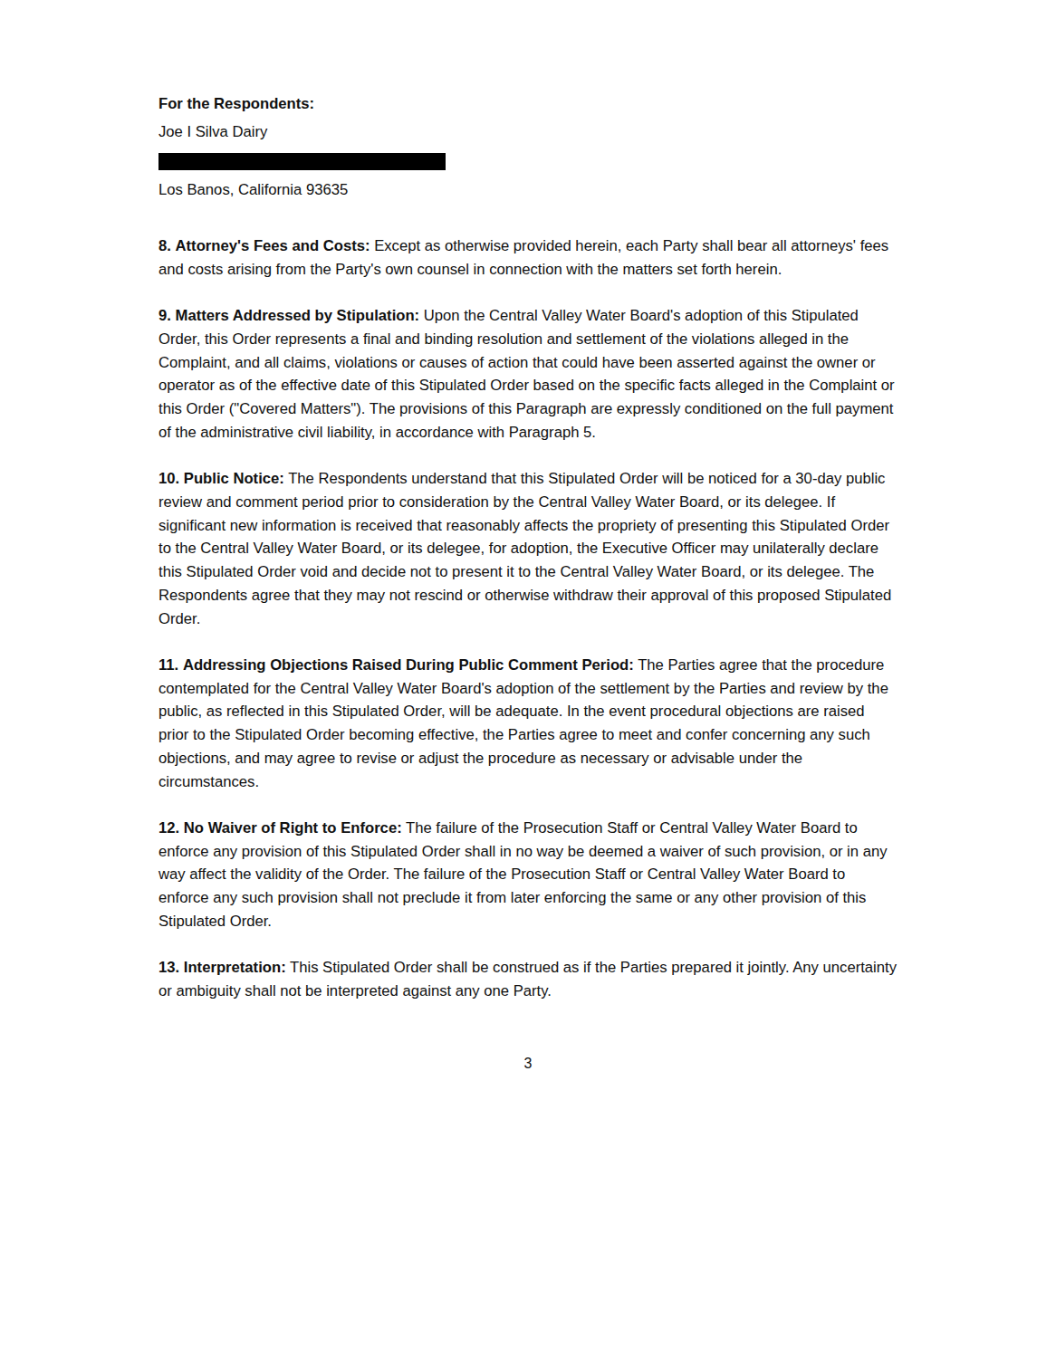For the Respondents:
Joe I Silva Dairy
Los Banos, California 93635
8. Attorney's Fees and Costs: Except as otherwise provided herein, each Party shall bear all attorneys' fees and costs arising from the Party's own counsel in connection with the matters set forth herein.
9. Matters Addressed by Stipulation: Upon the Central Valley Water Board's adoption of this Stipulated Order, this Order represents a final and binding resolution and settlement of the violations alleged in the Complaint, and all claims, violations or causes of action that could have been asserted against the owner or operator as of the effective date of this Stipulated Order based on the specific facts alleged in the Complaint or this Order ("Covered Matters"). The provisions of this Paragraph are expressly conditioned on the full payment of the administrative civil liability, in accordance with Paragraph 5.
10. Public Notice: The Respondents understand that this Stipulated Order will be noticed for a 30-day public review and comment period prior to consideration by the Central Valley Water Board, or its delegee. If significant new information is received that reasonably affects the propriety of presenting this Stipulated Order to the Central Valley Water Board, or its delegee, for adoption, the Executive Officer may unilaterally declare this Stipulated Order void and decide not to present it to the Central Valley Water Board, or its delegee. The Respondents agree that they may not rescind or otherwise withdraw their approval of this proposed Stipulated Order.
11. Addressing Objections Raised During Public Comment Period: The Parties agree that the procedure contemplated for the Central Valley Water Board's adoption of the settlement by the Parties and review by the public, as reflected in this Stipulated Order, will be adequate. In the event procedural objections are raised prior to the Stipulated Order becoming effective, the Parties agree to meet and confer concerning any such objections, and may agree to revise or adjust the procedure as necessary or advisable under the circumstances.
12. No Waiver of Right to Enforce: The failure of the Prosecution Staff or Central Valley Water Board to enforce any provision of this Stipulated Order shall in no way be deemed a waiver of such provision, or in any way affect the validity of the Order. The failure of the Prosecution Staff or Central Valley Water Board to enforce any such provision shall not preclude it from later enforcing the same or any other provision of this Stipulated Order.
13. Interpretation: This Stipulated Order shall be construed as if the Parties prepared it jointly. Any uncertainty or ambiguity shall not be interpreted against any one Party.
3